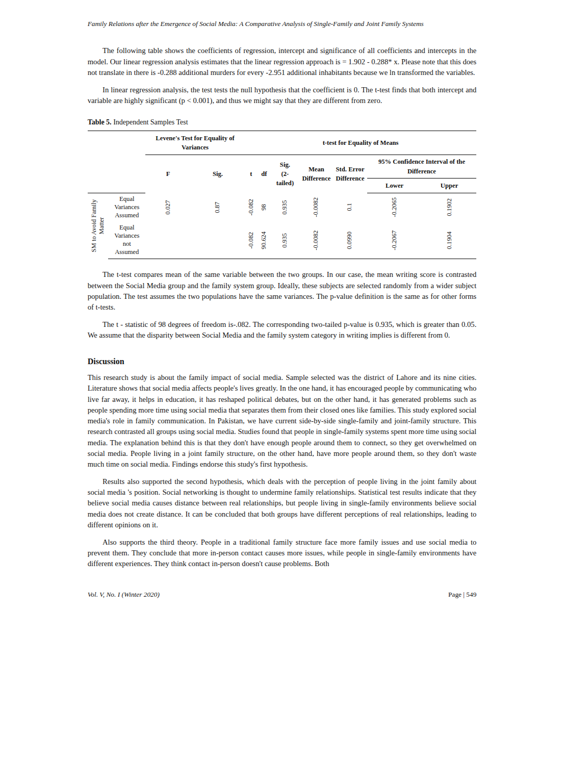Family Relations after the Emergence of Social Media: A Comparative Analysis of Single-Family and Joint Family Systems
The following table shows the coefficients of regression, intercept and significance of all coefficients and intercepts in the model. Our linear regression analysis estimates that the linear regression approach is = 1.902 - 0.288* x. Please note that this does not translate in there is -0.288 additional murders for every -2.951 additional inhabitants because we ln transformed the variables.
In linear regression analysis, the test tests the null hypothesis that the coefficient is 0. The t-test finds that both intercept and variable are highly significant (p < 0.001), and thus we might say that they are different from zero.
Table 5. Independent Samples Test
| | Levene's Test for Equality of Variances | t-test for Equality of Means |
| --- | --- | --- |
| | F | Sig. | t | df | Sig. (2-tailed) | Mean Difference | Std. Error Difference | 95% Confidence Interval of the Difference |
| | Lower | Upper |
| SM to Avoid Family Matter | Equal Variances Assumed | 0.027 | 0.87 | -0.082 | 98 | 0.935 | -0.0082 | 0.1 | -0.2065 | 0.1902 |
| Equal Variances not Assumed | | | -0.082 | 90.624 | 0.935 | -0.0082 | 0.0990 | -0.2067 | 0.1904 |
The t-test compares mean of the same variable between the two groups. In our case, the mean writing score is contrasted between the Social Media group and the family system group. Ideally, these subjects are selected randomly from a wider subject population. The test assumes the two populations have the same variances. The p-value definition is the same as for other forms of t-tests.
The t - statistic of 98 degrees of freedom is-.082. The corresponding two-tailed p-value is 0.935, which is greater than 0.05. We assume that the disparity between Social Media and the family system category in writing implies is different from 0.
Discussion
This research study is about the family impact of social media. Sample selected was the district of Lahore and its nine cities. Literature shows that social media affects people's lives greatly. In the one hand, it has encouraged people by communicating who live far away, it helps in education, it has reshaped political debates, but on the other hand, it has generated problems such as people spending more time using social media that separates them from their closed ones like families. This study explored social media's role in family communication. In Pakistan, we have current side-by-side single-family and joint-family structure. This research contrasted all groups using social media. Studies found that people in single-family systems spent more time using social media. The explanation behind this is that they don't have enough people around them to connect, so they get overwhelmed on social media. People living in a joint family structure, on the other hand, have more people around them, so they don't waste much time on social media. Findings endorse this study's first hypothesis.
Results also supported the second hypothesis, which deals with the perception of people living in the joint family about social media 's position. Social networking is thought to undermine family relationships. Statistical test results indicate that they believe social media causes distance between real relationships, but people living in single-family environments believe social media does not create distance. It can be concluded that both groups have different perceptions of real relationships, leading to different opinions on it.
Also supports the third theory. People in a traditional family structure face more family issues and use social media to prevent them. They conclude that more in-person contact causes more issues, while people in single-family environments have different experiences. They think contact in-person doesn't cause problems. Both
Vol. V, No. I (Winter 2020) Page | 549